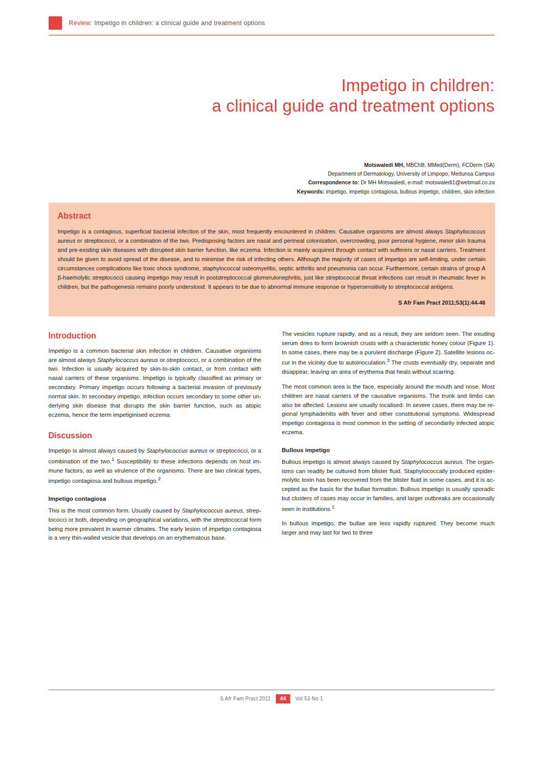Review: Impetigo in children: a clinical guide and treatment options
Impetigo in children:
a clinical guide and treatment options
Motswaledi MH, MBChB, MMed(Derm), FCDerm (SA)
Department of Dermatology, University of Limpopo, Medunsa Campus
Correspondence to: Dr MH Motswaledi, e-mail: motswaledi1@webmail.co.za
Keywords: impetigo, impetigo contagiosa, bullous impetigo, children, skin infection
Abstract
Impetigo is a contagious, superficial bacterial infection of the skin, most frequently encountered in children. Causative organisms are almost always Staphylococcus aureus or streptococci, or a combination of the two. Predisposing factors are nasal and perineal colonisation, overcrowding, poor personal hygiene, minor skin trauma and pre-existing skin diseases with disrupted skin barrier function, like eczema. Infection is mainly acquired through contact with sufferers or nasal carriers. Treatment should be given to avoid spread of the disease, and to minimise the risk of infecting others. Although the majority of cases of impetigo are self-limiting, under certain circumstances complications like toxic shock syndrome, staphylococcal osteomyelitis, septic arthritis and pneumonia can occur. Furthermore, certain strains of group A β-haemolytic streptococci causing impetigo may result in poststreptococcal glomerulonephritis, just like streptococcal throat infections can result in rheumatic fever in children, but the pathogenesis remains poorly understood. It appears to be due to abnormal immune response or hypersensitivity to streptococcal antigens.
S Afr Fam Pract 2011;53(1):44-46
Introduction
Impetigo is a common bacterial skin infection in children. Causative organisms are almost always Staphylococcus aureus or streptococci, or a combination of the two. Infection is usually acquired by skin-to-skin contact, or from contact with nasal carriers of these organisms. Impetigo is typically classified as primary or secondary. Primary impetigo occurs following a bacterial invasion of previously normal skin. In secondary impetigo, infection occurs secondary to some other underlying skin disease that disrupts the skin barrier function, such as atopic eczema, hence the term impetiginised eczema.
Discussion
Impetigo is almost always caused by Staphylococcus aureus or streptococci, or a combination of the two.1 Susceptibility to these infections depends on host immune factors, as well as virulence of the organisms. There are two clinical types, impetigo contagiosa and bullous impetigo.2
Impetigo contagiosa
This is the most common form. Usually caused by Staphylococcus aureus, streptococci or both, depending on geographical variations, with the streptococcal form being more prevalent in warmer climates. The early lesion of impetigo contagiosa is a very thin-walled vesicle that develops on an erythematous base.
The vesicles rupture rapidly, and as a result, they are seldom seen. The exuding serum dries to form brownish crusts with a characteristic honey colour (Figure 1). In some cases, there may be a purulent discharge (Figure 2). Satellite lesions occur in the vicinity due to autoinoculation.3 The crusts eventually dry, separate and disappear, leaving an area of erythema that heals without scarring.
The most common area is the face, especially around the mouth and nose. Most children are nasal carriers of the causative organisms. The trunk and limbs can also be affected. Lesions are usually localised. In severe cases, there may be regional lymphadenitis with fever and other constitutional symptoms. Widespread impetigo contagiosa is most common in the setting of secondarily infected atopic eczema.
Bullous impetigo
Bullous impetigo is almost always caused by Staphylococcus aureus. The organisms can readily be cultured from blister fluid. Staphylococcally produced epidermolytic toxin has been recovered from the blister fluid in some cases, and it is accepted as the basis for the bullae formation. Bullous impetigo is usually sporadic but clusters of cases may occur in families, and larger outbreaks are occasionally seen in institutions.1
In bullous impetigo, the bullae are less rapidly ruptured. They become much larger and may last for two to three
S Afr Fam Pract 2011 44 Vol 53 No 1